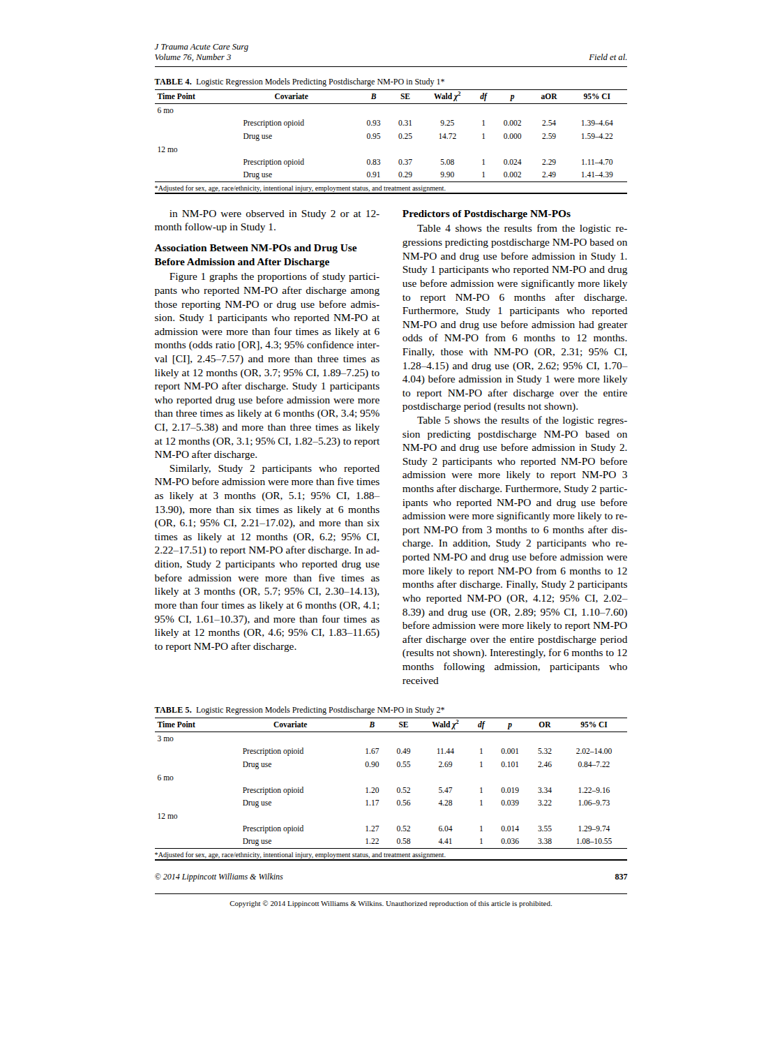J Trauma Acute Care Surg
Volume 76, Number 3
Field et al.
TABLE 4. Logistic Regression Models Predicting Postdischarge NM-PO in Study 1*
| Time Point | Covariate | B | SE | Wald χ 2 | df | p | aOR | 95% CI |
| --- | --- | --- | --- | --- | --- | --- | --- | --- |
| 6 mo | | | | | | | | |
| | Prescription opioid | 0.93 | 0.31 | 9.25 | 1 | 0.002 | 2.54 | 1.39–4.64 |
| | Drug use | 0.95 | 0.25 | 14.72 | 1 | 0.000 | 2.59 | 1.59–4.22 |
| 12 mo | | | | | | | | |
| | Prescription opioid | 0.83 | 0.37 | 5.08 | 1 | 0.024 | 2.29 | 1.11–4.70 |
| | Drug use | 0.91 | 0.29 | 9.90 | 1 | 0.002 | 2.49 | 1.41–4.39 |
| *Adjusted for sex, age, race/ethnicity, intentional injury, employment status, and treatment assignment. |
in NM-PO were observed in Study 2 or at 12-month follow-up in Study 1.
Association Between NM-POs and Drug Use Before Admission and After Discharge
Figure 1 graphs the proportions of study participants who reported NM-PO after discharge among those reporting NM-PO or drug use before admission. Study 1 participants who reported NM-PO at admission were more than four times as likely at 6 months (odds ratio [OR], 4.3; 95% confidence interval [CI], 2.45–7.57) and more than three times as likely at 12 months (OR, 3.7; 95% CI, 1.89–7.25) to report NM-PO after discharge. Study 1 participants who reported drug use before admission were more than three times as likely at 6 months (OR, 3.4; 95% CI, 2.17–5.38) and more than three times as likely at 12 months (OR, 3.1; 95% CI, 1.82–5.23) to report NM-PO after discharge.
Similarly, Study 2 participants who reported NM-PO before admission were more than five times as likely at 3 months (OR, 5.1; 95% CI, 1.88–13.90), more than six times as likely at 6 months (OR, 6.1; 95% CI, 2.21–17.02), and more than six times as likely at 12 months (OR, 6.2; 95% CI, 2.22–17.51) to report NM-PO after discharge. In addition, Study 2 participants who reported drug use before admission were more than five times as likely at 3 months (OR, 5.7; 95% CI, 2.30–14.13), more than four times as likely at 6 months (OR, 4.1; 95% CI, 1.61–10.37), and more than four times as likely at 12 months (OR, 4.6; 95% CI, 1.83–11.65) to report NM-PO after discharge.
Predictors of Postdischarge NM-POs
Table 4 shows the results from the logistic regressions predicting postdischarge NM-PO based on NM-PO and drug use before admission in Study 1. Study 1 participants who reported NM-PO and drug use before admission were significantly more likely to report NM-PO 6 months after discharge. Furthermore, Study 1 participants who reported NM-PO and drug use before admission had greater odds of NM-PO from 6 months to 12 months. Finally, those with NM-PO (OR, 2.31; 95% CI, 1.28–4.15) and drug use (OR, 2.62; 95% CI, 1.70–4.04) before admission in Study 1 were more likely to report NM-PO after discharge over the entire postdischarge period (results not shown).
Table 5 shows the results of the logistic regression predicting postdischarge NM-PO based on NM-PO and drug use before admission in Study 2. Study 2 participants who reported NM-PO before admission were more likely to report NM-PO 3 months after discharge. Furthermore, Study 2 participants who reported NM-PO and drug use before admission were more significantly more likely to report NM-PO from 3 months to 6 months after discharge. In addition, Study 2 participants who reported NM-PO and drug use before admission were more likely to report NM-PO from 6 months to 12 months after discharge. Finally, Study 2 participants who reported NM-PO (OR, 4.12; 95% CI, 2.02–8.39) and drug use (OR, 2.89; 95% CI, 1.10–7.60) before admission were more likely to report NM-PO after discharge over the entire postdischarge period (results not shown). Interestingly, for 6 months to 12 months following admission, participants who received
TABLE 5. Logistic Regression Models Predicting Postdischarge NM-PO in Study 2*
| Time Point | Covariate | B | SE | Wald χ 2 | df | p | OR | 95% CI |
| --- | --- | --- | --- | --- | --- | --- | --- | --- |
| 3 mo | | | | | | | | |
| | Prescription opioid | 1.67 | 0.49 | 11.44 | 1 | 0.001 | 5.32 | 2.02–14.00 |
| | Drug use | 0.90 | 0.55 | 2.69 | 1 | 0.101 | 2.46 | 0.84–7.22 |
| 6 mo | | | | | | | | |
| | Prescription opioid | 1.20 | 0.52 | 5.47 | 1 | 0.019 | 3.34 | 1.22–9.16 |
| | Drug use | 1.17 | 0.56 | 4.28 | 1 | 0.039 | 3.22 | 1.06–9.73 |
| 12 mo | | | | | | | | |
| | Prescription opioid | 1.27 | 0.52 | 6.04 | 1 | 0.014 | 3.55 | 1.29–9.74 |
| | Drug use | 1.22 | 0.58 | 4.41 | 1 | 0.036 | 3.38 | 1.08–10.55 |
| *Adjusted for sex, age, race/ethnicity, intentional injury, employment status, and treatment assignment. |
© 2014 Lippincott Williams & Wilkins
837
Copyright © 2014 Lippincott Williams & Wilkins. Unauthorized reproduction of this article is prohibited.